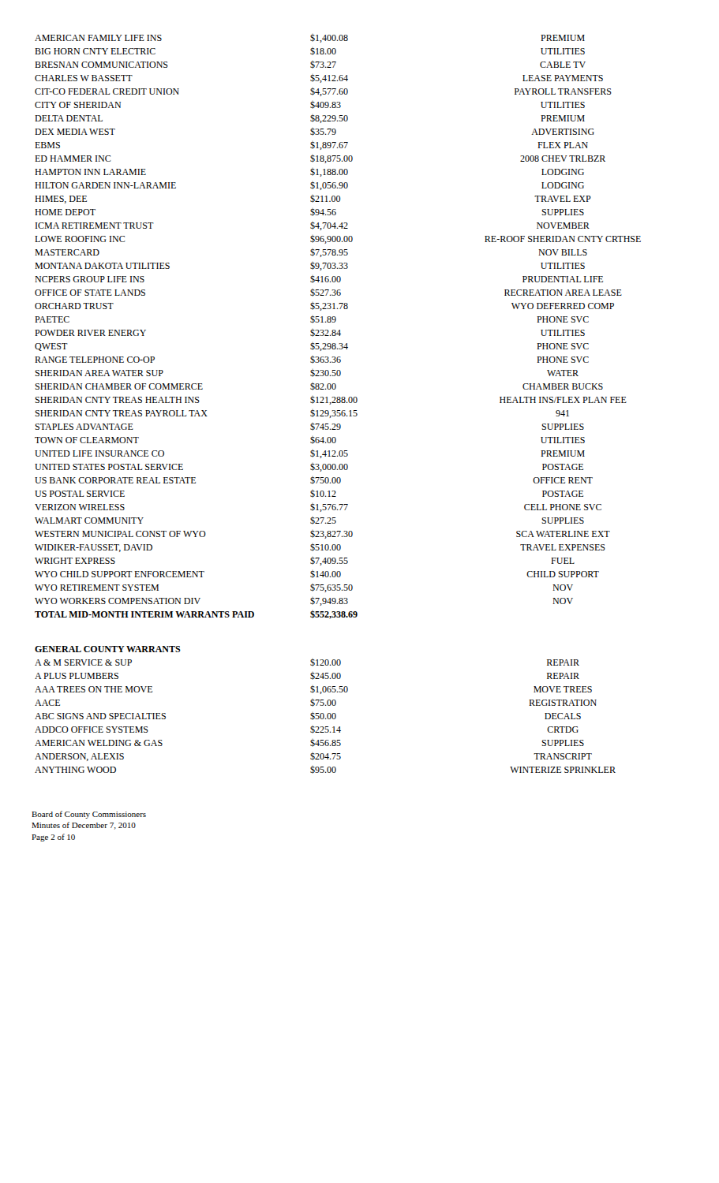| AMERICAN FAMILY LIFE INS | $1,400.08 | PREMIUM |
| BIG HORN CNTY ELECTRIC | $18.00 | UTILITIES |
| BRESNAN COMMUNICATIONS | $73.27 | CABLE TV |
| CHARLES W BASSETT | $5,412.64 | LEASE PAYMENTS |
| CIT-CO FEDERAL CREDIT UNION | $4,577.60 | PAYROLL TRANSFERS |
| CITY OF SHERIDAN | $409.83 | UTILITIES |
| DELTA DENTAL | $8,229.50 | PREMIUM |
| DEX MEDIA WEST | $35.79 | ADVERTISING |
| EBMS | $1,897.67 | FLEX PLAN |
| ED HAMMER INC | $18,875.00 | 2008 CHEV TRLBZR |
| HAMPTON INN LARAMIE | $1,188.00 | LODGING |
| HILTON GARDEN INN-LARAMIE | $1,056.90 | LODGING |
| HIMES, DEE | $211.00 | TRAVEL EXP |
| HOME DEPOT | $94.56 | SUPPLIES |
| ICMA RETIREMENT TRUST | $4,704.42 | NOVEMBER |
| LOWE ROOFING INC | $96,900.00 | RE-ROOF SHERIDAN CNTY CRTHSE |
| MASTERCARD | $7,578.95 | NOV BILLS |
| MONTANA DAKOTA UTILITIES | $9,703.33 | UTILITIES |
| NCPERS GROUP LIFE INS | $416.00 | PRUDENTIAL LIFE |
| OFFICE OF STATE LANDS | $527.36 | RECREATION AREA LEASE |
| ORCHARD TRUST | $5,231.78 | WYO DEFERRED COMP |
| PAETEC | $51.89 | PHONE SVC |
| POWDER RIVER ENERGY | $232.84 | UTILITIES |
| QWEST | $5,298.34 | PHONE SVC |
| RANGE TELEPHONE CO-OP | $363.36 | PHONE SVC |
| SHERIDAN AREA WATER SUP | $230.50 | WATER |
| SHERIDAN CHAMBER OF COMMERCE | $82.00 | CHAMBER BUCKS |
| SHERIDAN CNTY TREAS HEALTH INS | $121,288.00 | HEALTH INS/FLEX PLAN FEE |
| SHERIDAN CNTY TREAS PAYROLL TAX | $129,356.15 | 941 |
| STAPLES ADVANTAGE | $745.29 | SUPPLIES |
| TOWN OF CLEARMONT | $64.00 | UTILITIES |
| UNITED LIFE INSURANCE CO | $1,412.05 | PREMIUM |
| UNITED STATES POSTAL SERVICE | $3,000.00 | POSTAGE |
| US BANK CORPORATE REAL ESTATE | $750.00 | OFFICE RENT |
| US POSTAL SERVICE | $10.12 | POSTAGE |
| VERIZON WIRELESS | $1,576.77 | CELL PHONE SVC |
| WALMART COMMUNITY | $27.25 | SUPPLIES |
| WESTERN MUNICIPAL CONST OF WYO | $23,827.30 | SCA WATERLINE EXT |
| WIDIKER-FAUSSET, DAVID | $510.00 | TRAVEL EXPENSES |
| WRIGHT EXPRESS | $7,409.55 | FUEL |
| WYO CHILD SUPPORT ENFORCEMENT | $140.00 | CHILD SUPPORT |
| WYO RETIREMENT SYSTEM | $75,635.50 | NOV |
| WYO WORKERS COMPENSATION DIV | $7,949.83 | NOV |
| TOTAL MID-MONTH INTERIM WARRANTS PAID | $552,338.69 | |
| GENERAL COUNTY WARRANTS |
| A & M SERVICE & SUP | $120.00 | REPAIR |
| A PLUS PLUMBERS | $245.00 | REPAIR |
| AAA TREES ON THE MOVE | $1,065.50 | MOVE TREES |
| AACE | $75.00 | REGISTRATION |
| ABC SIGNS AND SPECIALTIES | $50.00 | DECALS |
| ADDCO OFFICE SYSTEMS | $225.14 | CRTDG |
| AMERICAN WELDING & GAS | $456.85 | SUPPLIES |
| ANDERSON, ALEXIS | $204.75 | TRANSCRIPT |
| ANYTHING WOOD | $95.00 | WINTERIZE SPRINKLER |
Board of County Commissioners
Minutes of December 7, 2010
Page 2 of 10